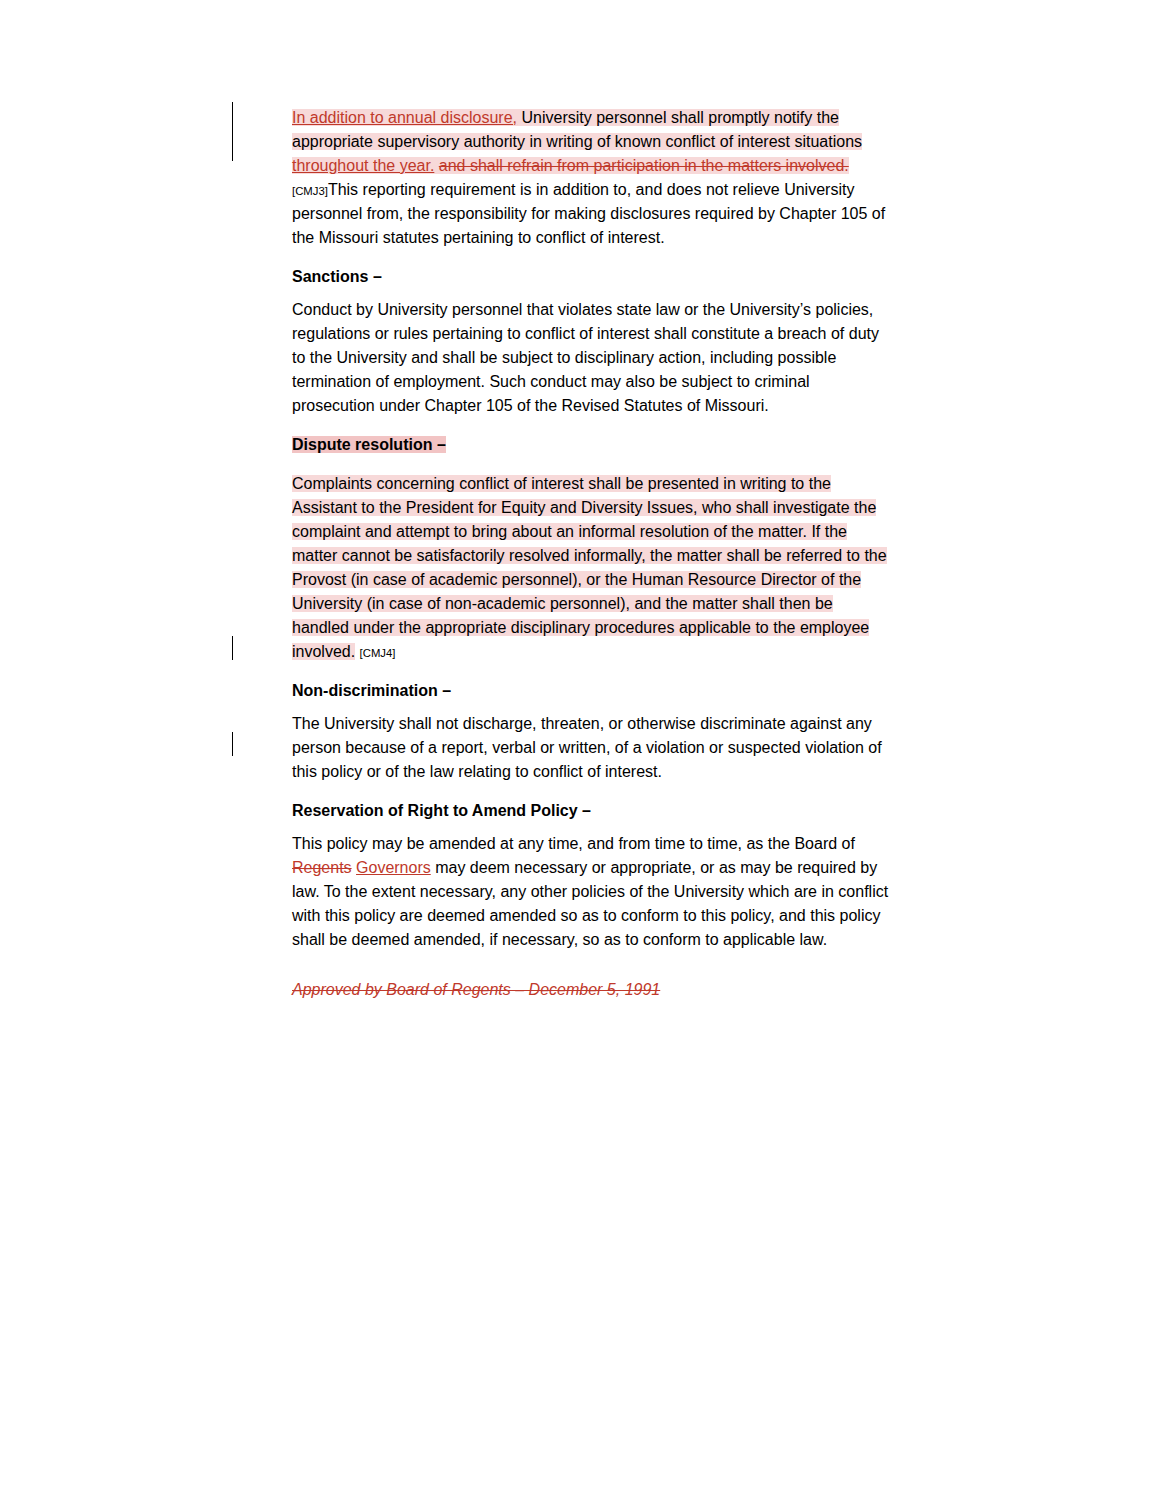In addition to annual disclosure, University personnel shall promptly notify the appropriate supervisory authority in writing of known conflict of interest situations throughout the year. and shall refrain from participation in the matters involved. [CMJ3] This reporting requirement is in addition to, and does not relieve University personnel from, the responsibility for making disclosures required by Chapter 105 of the Missouri statutes pertaining to conflict of interest.
Sanctions –
Conduct by University personnel that violates state law or the University’s policies, regulations or rules pertaining to conflict of interest shall constitute a breach of duty to the University and shall be subject to disciplinary action, including possible termination of employment. Such conduct may also be subject to criminal prosecution under Chapter 105 of the Revised Statutes of Missouri.
Dispute resolution –
Complaints concerning conflict of interest shall be presented in writing to the Assistant to the President for Equity and Diversity Issues, who shall investigate the complaint and attempt to bring about an informal resolution of the matter. If the matter cannot be satisfactorily resolved informally, the matter shall be referred to the Provost (in case of academic personnel), or the Human Resource Director of the University (in case of non-academic personnel), and the matter shall then be handled under the appropriate disciplinary procedures applicable to the employee involved. [CMJ4]
Non-discrimination –
The University shall not discharge, threaten, or otherwise discriminate against any person because of a report, verbal or written, of a violation or suspected violation of this policy or of the law relating to conflict of interest.
Reservation of Right to Amend Policy –
This policy may be amended at any time, and from time to time, as the Board of Regents Governors may deem necessary or appropriate, or as may be required by law. To the extent necessary, any other policies of the University which are in conflict with this policy are deemed amended so as to conform to this policy, and this policy shall be deemed amended, if necessary, so as to conform to applicable law.
Approved by Board of Regents – December 5, 1991